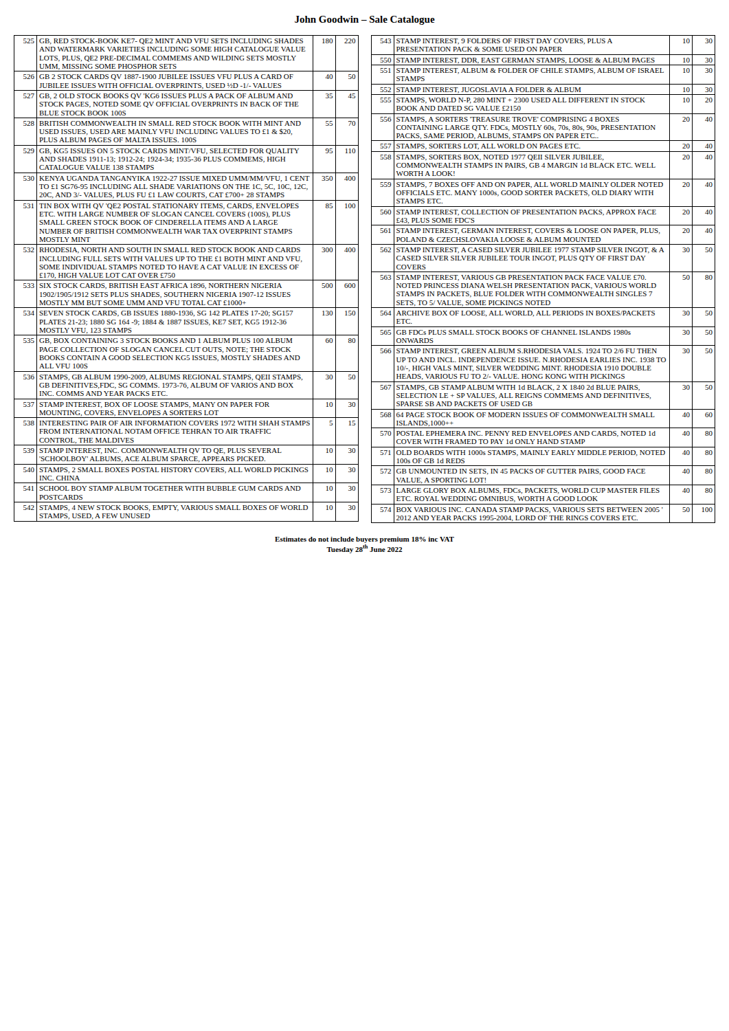John Goodwin – Sale Catalogue
| 525 | GB, RED STOCK-BOOK KE7- QE2 MINT AND VFU SETS INCLUDING SHADES AND WATERMARK VARIETIES INCLUDING SOME HIGH CATALOGUE VALUE LOTS, PLUS, QE2 PRE-DECIMAL COMMEMS AND WILDING SETS MOSTLY UMM, MISSING SOME PHOSPHOR SETS | 180 | 220 |
| 526 | GB 2 STOCK CARDS QV 1887-1900 JUBILEE ISSUES VFU PLUS A CARD OF JUBILEE ISSUES WITH OFFICIAL OVERPRINTS, USED ½D -1/- VALUES | 40 | 50 |
| 527 | GB, 2 OLD STOCK BOOKS QV 'KG6 ISSUES PLUS A PACK OF ALBUM AND STOCK PAGES, NOTED SOME QV OFFICIAL OVERPRINTS IN BACK OF THE BLUE STOCK BOOK 100S | 35 | 45 |
| 528 | BRITISH COMMONWEALTH IN SMALL RED STOCK BOOK WITH MINT AND USED ISSUES, USED ARE MAINLY VFU INCLUDING VALUES TO £1 & $20, PLUS ALBUM PAGES OF MALTA ISSUES. 100S | 55 | 70 |
| 529 | GB, KG5 ISSUES ON 5 STOCK CARDS MINT/VFU, SELECTED FOR QUALITY AND SHADES 1911-13; 1912-24; 1924-34; 1935-36 PLUS COMMEMS, HIGH CATALOGUE VALUE 138 STAMPS | 95 | 110 |
| 530 | KENYA UGANDA TANGANYIKA 1922-27 ISSUE MIXED UMM/MM/VFU, 1 CENT TO £1 SG76-95 INCLUDING ALL SHADE VARIATIONS ON THE 1C, 5C, 10C, 12C, 20C, AND 3/- VALUES, PLUS FU £1 LAW COURTS, CAT £700+ 28 STAMPS | 350 | 400 |
| 531 | TIN BOX WITH QV 'QE2 POSTAL STATIONARY ITEMS, CARDS, ENVELOPES ETC. WITH LARGE NUMBER OF SLOGAN CANCEL COVERS (100S), PLUS SMALL GREEN STOCK BOOK OF CINDERELLA ITEMS AND A LARGE NUMBER OF BRITISH COMMONWEALTH WAR TAX OVERPRINT STAMPS MOSTLY MINT | 85 | 100 |
| 532 | RHODESIA, NORTH AND SOUTH IN SMALL RED STOCK BOOK AND CARDS INCLUDING FULL SETS WITH VALUES UP TO THE £1 BOTH MINT AND VFU, SOME INDIVIDUAL STAMPS NOTED TO HAVE A CAT VALUE IN EXCESS OF £170, HIGH VALUE LOT CAT OVER £750 | 300 | 400 |
| 533 | SIX STOCK CARDS, BRITISH EAST AFRICA 1896, NORTHERN NIGERIA 1902/1905/1912 SETS PLUS SHADES, SOUTHERN NIGERIA 1907-12 ISSUES MOSTLY MM BUT SOME UMM AND VFU TOTAL CAT £1000+ | 500 | 600 |
| 534 | SEVEN STOCK CARDS, GB ISSUES 1880-1936, SG 142 PLATES 17-20; SG157 PLATES 21-23; 1880 SG 164 -9; 1884 & 1887 ISSUES, KE7 SET, KG5 1912-36 MOSTLY VFU, 123 STAMPS | 130 | 150 |
| 535 | GB, BOX CONTAINING 3 STOCK BOOKS AND 1 ALBUM PLUS 100 ALBUM PAGE COLLECTION OF SLOGAN CANCEL CUT OUTS, NOTE; THE STOCK BOOKS CONTAIN A GOOD SELECTION KG5 ISSUES, MOSTLY SHADES AND ALL VFU 100S | 60 | 80 |
| 536 | STAMPS, GB ALBUM 1990-2009, ALBUMS REGIONAL STAMPS, QEII STAMPS, GB DEFINITIVES,FDC, SG COMMS. 1973-76, ALBUM OF VARIOS AND BOX INC. COMMS AND YEAR PACKS ETC. | 30 | 50 |
| 537 | STAMP INTEREST, BOX OF LOOSE STAMPS, MANY ON PAPER FOR MOUNTING, COVERS, ENVELOPES A SORTERS LOT | 10 | 30 |
| 538 | INTERESTING PAIR OF AIR INFORMATION COVERS 1972 WITH SHAH STAMPS FROM INTERNATIONAL NOTAM OFFICE TEHRAN TO AIR TRAFFIC CONTROL, THE MALDIVES | 5 | 15 |
| 539 | STAMP INTEREST, INC. COMMONWEALTH QV TO QE, PLUS SEVERAL 'SCHOOLBOY' ALBUMS, ACE ALBUM SPARCE, APPEARS PICKED. | 10 | 30 |
| 540 | STAMPS, 2 SMALL BOXES POSTAL HISTORY COVERS, ALL WORLD PICKINGS INC. CHINA | 10 | 30 |
| 541 | SCHOOL BOY STAMP ALBUM TOGETHER WITH BUBBLE GUM CARDS AND POSTCARDS | 10 | 30 |
| 542 | STAMPS, 4 NEW STOCK BOOKS, EMPTY, VARIOUS SMALL BOXES OF WORLD STAMPS, USED, A FEW UNUSED | 10 | 30 |
| 543 | STAMP INTEREST, 9 FOLDERS OF FIRST DAY COVERS, PLUS A PRESENTATION PACK & SOME USED ON PAPER | 10 | 30 |
| 550 | STAMP INTEREST, DDR, EAST GERMAN STAMPS, LOOSE & ALBUM PAGES | 10 | 30 |
| 551 | STAMP INTEREST, ALBUM & FOLDER OF CHILE STAMPS, ALBUM OF ISRAEL STAMPS | 10 | 30 |
| 552 | STAMP INTEREST, JUGOSLAVIA A FOLDER & ALBUM | 10 | 30 |
| 555 | STAMPS, WORLD N-P, 280 MINT + 2300 USED ALL DIFFERENT IN STOCK BOOK AND DATED SG VALUE £2150 | 10 | 20 |
| 556 | STAMPS, A SORTERS 'TREASURE TROVE' COMPRISING 4 BOXES CONTAINING LARGE QTY. FDCs, MOSTLY 60s, 70s, 80s, 90s, PRESENTATION PACKS, SAME PERIOD, ALBUMS, STAMPS ON PAPER ETC.. | 20 | 40 |
| 557 | STAMPS, SORTERS LOT, ALL WORLD ON PAGES ETC. | 20 | 40 |
| 558 | STAMPS, SORTERS BOX, NOTED 1977 QEII SILVER JUBILEE, COMMONWEALTH STAMPS IN PAIRS, GB 4 MARGIN 1d BLACK ETC. WELL WORTH A LOOK! | 20 | 40 |
| 559 | STAMPS, 7 BOXES OFF AND ON PAPER, ALL WORLD MAINLY OLDER NOTED OFFICIALS ETC. MANY 1000s, GOOD SORTER PACKETS, OLD DIARY WITH STAMPS ETC. | 20 | 40 |
| 560 | STAMP INTEREST, COLLECTION OF PRESENTATION PACKS, APPROX FACE £43, PLUS SOME FDC'S | 20 | 40 |
| 561 | STAMP INTEREST, GERMAN INTEREST, COVERS & LOOSE ON PAPER, PLUS, POLAND & CZECHSLOVAKIA LOOSE & ALBUM MOUNTED | 20 | 40 |
| 562 | STAMP INTEREST, A CASED SILVER JUBILEE 1977 STAMP SILVER INGOT, & A CASED SILVER SILVER JUBILEE TOUR INGOT, PLUS QTY OF FIRST DAY COVERS | 30 | 50 |
| 563 | STAMP INTEREST, VARIOUS GB PRESENTATION PACK FACE VALUE £70. NOTED PRINCESS DIANA WELSH PRESENTATION PACK, VARIOUS WORLD STAMPS IN PACKETS, BLUE FOLDER WITH COMMONWEALTH SINGLES 7 SETS, TO 5/ VALUE, SOME PICKINGS NOTED | 50 | 80 |
| 564 | ARCHIVE BOX OF LOOSE, ALL WORLD, ALL PERIODS IN BOXES/PACKETS ETC. | 30 | 50 |
| 565 | GB FDCs PLUS SMALL STOCK BOOKS OF CHANNEL ISLANDS 1980s ONWARDS | 30 | 50 |
| 566 | STAMP INTEREST, GREEN ALBUM S.RHODESIA VALS. 1924 TO 2/6 FU THEN UP TO AND INCL. INDEPENDENCE ISSUE. N.RHODESIA EARLIES INC. 1938 TO 10/-, HIGH VALS MINT, SILVER WEDDING MINT. RHODESIA 1910 DOUBLE HEADS, VARIOUS FU TO 2/- VALUE. HONG KONG WITH PICKINGS | 30 | 50 |
| 567 | STAMPS, GB STAMP ALBUM WITH 1d BLACK, 2 X 1840 2d BLUE PAIRS, SELECTION LE + SP VALUES, ALL REIGNS COMMEMS AND DEFINITIVES, SPARSE SB AND PACKETS OF USED GB | 30 | 50 |
| 568 | 64 PAGE STOCK BOOK OF MODERN ISSUES OF COMMONWEALTH SMALL ISLANDS,1000++ | 40 | 60 |
| 570 | POSTAL EPHEMERA INC. PENNY RED ENVELOPES AND CARDS, NOTED 1d COVER WITH FRAMED TO PAY 1d ONLY HAND STAMP | 40 | 80 |
| 571 | OLD BOARDS WITH 1000s STAMPS, MAINLY EARLY MIDDLE PERIOD, NOTED 100s OF GB 1d REDS | 40 | 80 |
| 572 | GB UNMOUNTED IN SETS, IN 45 PACKS OF GUTTER PAIRS, GOOD FACE VALUE, A SPORTING LOT! | 40 | 80 |
| 573 | LARGE GLORY BOX ALBUMS, FDCs, PACKETS, WORLD CUP MASTER FILES ETC. ROYAL WEDDING OMNIBUS, WORTH A GOOD LOOK | 40 | 80 |
| 574 | BOX VARIOUS INC. CANADA STAMP PACKS, VARIOUS SETS BETWEEN 2005 ' 2012 AND YEAR PACKS 1995-2004, LORD OF THE RINGS COVERS ETC. | 50 | 100 |
Estimates do not include buyers premium 18% inc VAT
Tuesday 28th June 2022